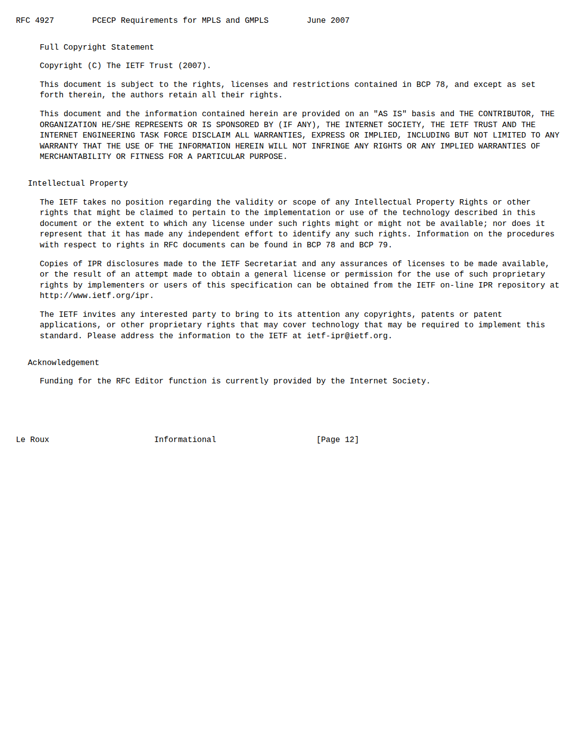RFC 4927 PCECP Requirements for MPLS and GMPLS June 2007
Full Copyright Statement
Copyright (C) The IETF Trust (2007).
This document is subject to the rights, licenses and restrictions contained in BCP 78, and except as set forth therein, the authors retain all their rights.
This document and the information contained herein are provided on an "AS IS" basis and THE CONTRIBUTOR, THE ORGANIZATION HE/SHE REPRESENTS OR IS SPONSORED BY (IF ANY), THE INTERNET SOCIETY, THE IETF TRUST AND THE INTERNET ENGINEERING TASK FORCE DISCLAIM ALL WARRANTIES, EXPRESS OR IMPLIED, INCLUDING BUT NOT LIMITED TO ANY WARRANTY THAT THE USE OF THE INFORMATION HEREIN WILL NOT INFRINGE ANY RIGHTS OR ANY IMPLIED WARRANTIES OF MERCHANTABILITY OR FITNESS FOR A PARTICULAR PURPOSE.
Intellectual Property
The IETF takes no position regarding the validity or scope of any Intellectual Property Rights or other rights that might be claimed to pertain to the implementation or use of the technology described in this document or the extent to which any license under such rights might or might not be available; nor does it represent that it has made any independent effort to identify any such rights. Information on the procedures with respect to rights in RFC documents can be found in BCP 78 and BCP 79.
Copies of IPR disclosures made to the IETF Secretariat and any assurances of licenses to be made available, or the result of an attempt made to obtain a general license or permission for the use of such proprietary rights by implementers or users of this specification can be obtained from the IETF on-line IPR repository at http://www.ietf.org/ipr.
The IETF invites any interested party to bring to its attention any copyrights, patents or patent applications, or other proprietary rights that may cover technology that may be required to implement this standard. Please address the information to the IETF at ietf-ipr@ietf.org.
Acknowledgement
Funding for the RFC Editor function is currently provided by the Internet Society.
Le Roux Informational [Page 12]